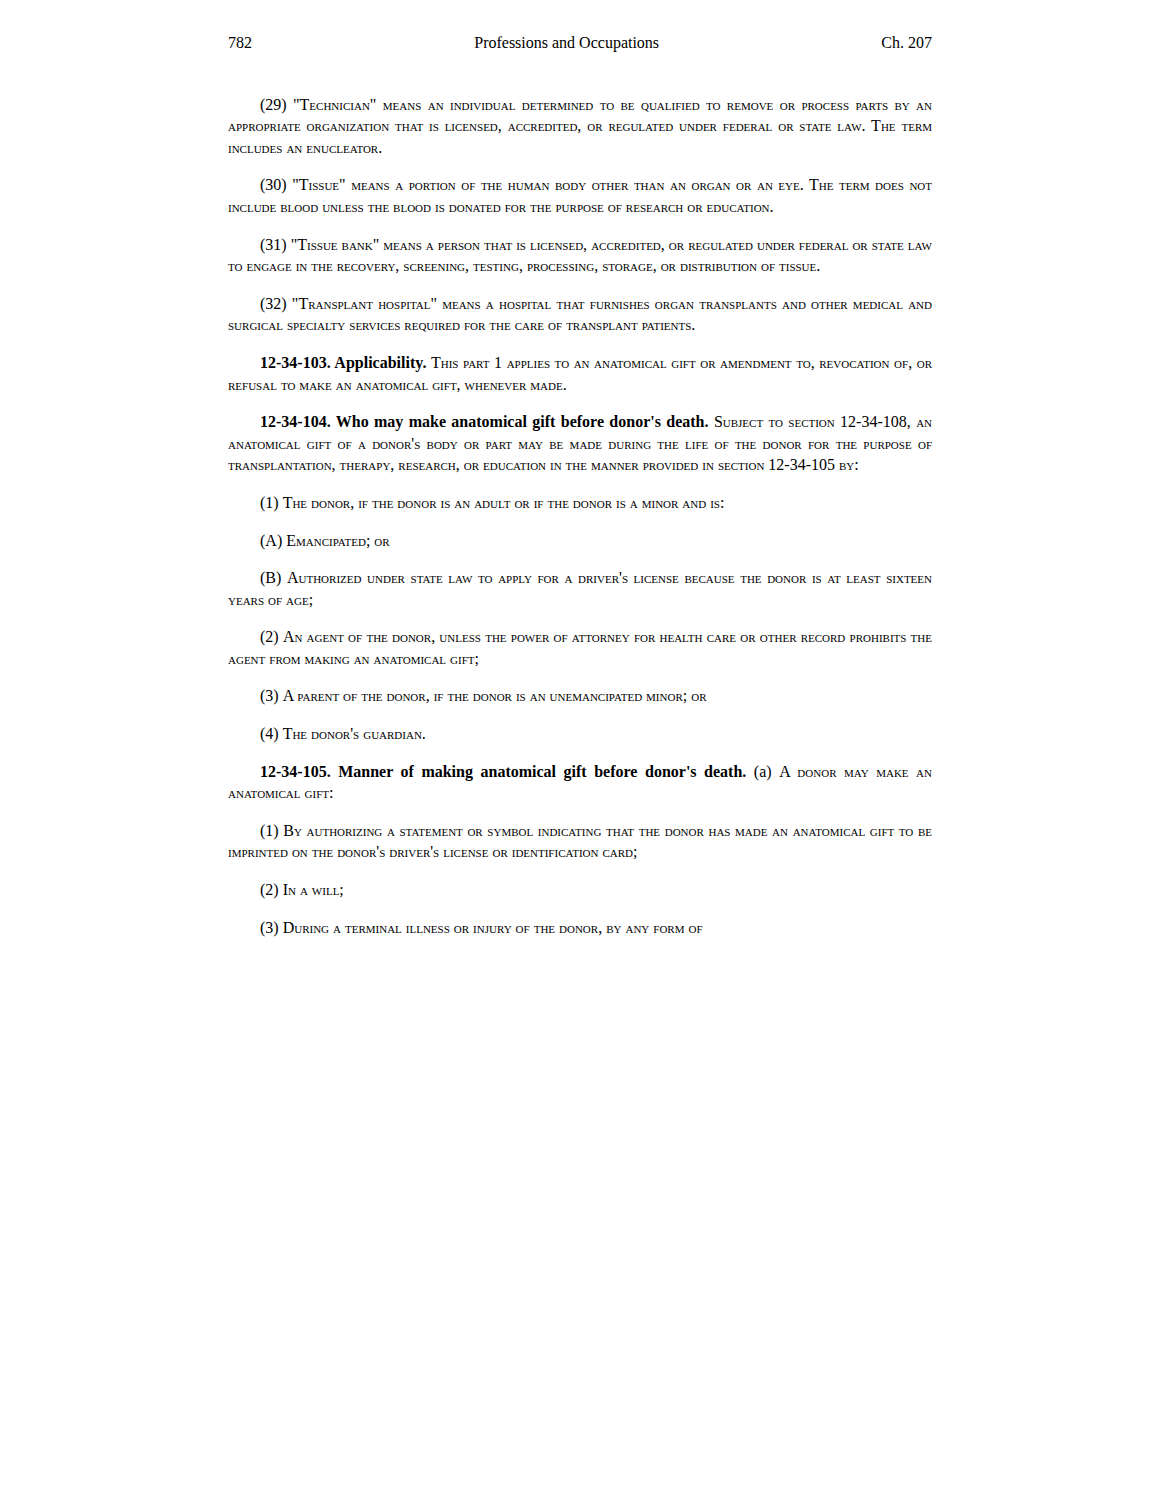782 Professions and Occupations Ch. 207
(29) "Technician" means an individual determined to be qualified to remove or process parts by an appropriate organization that is licensed, accredited, or regulated under federal or state law. The term includes an enucleator.
(30) "Tissue" means a portion of the human body other than an organ or an eye. The term does not include blood unless the blood is donated for the purpose of research or education.
(31) "Tissue bank" means a person that is licensed, accredited, or regulated under federal or state law to engage in the recovery, screening, testing, processing, storage, or distribution of tissue.
(32) "Transplant hospital" means a hospital that furnishes organ transplants and other medical and surgical specialty services required for the care of transplant patients.
12-34-103. Applicability. This part 1 applies to an anatomical gift or amendment to, revocation of, or refusal to make an anatomical gift, whenever made.
12-34-104. Who may make anatomical gift before donor's death. Subject to section 12-34-108, an anatomical gift of a donor's body or part may be made during the life of the donor for the purpose of transplantation, therapy, research, or education in the manner provided in section 12-34-105 by:
(1) The donor, if the donor is an adult or if the donor is a minor and is:
(A) Emancipated; or
(B) Authorized under state law to apply for a driver's license because the donor is at least sixteen years of age;
(2) An agent of the donor, unless the power of attorney for health care or other record prohibits the agent from making an anatomical gift;
(3) A parent of the donor, if the donor is an unemancipated minor; or
(4) The donor's guardian.
12-34-105. Manner of making anatomical gift before donor's death. (a) A donor may make an anatomical gift:
(1) By authorizing a statement or symbol indicating that the donor has made an anatomical gift to be imprinted on the donor's driver's license or identification card;
(2) In a will;
(3) During a terminal illness or injury of the donor, by any form of